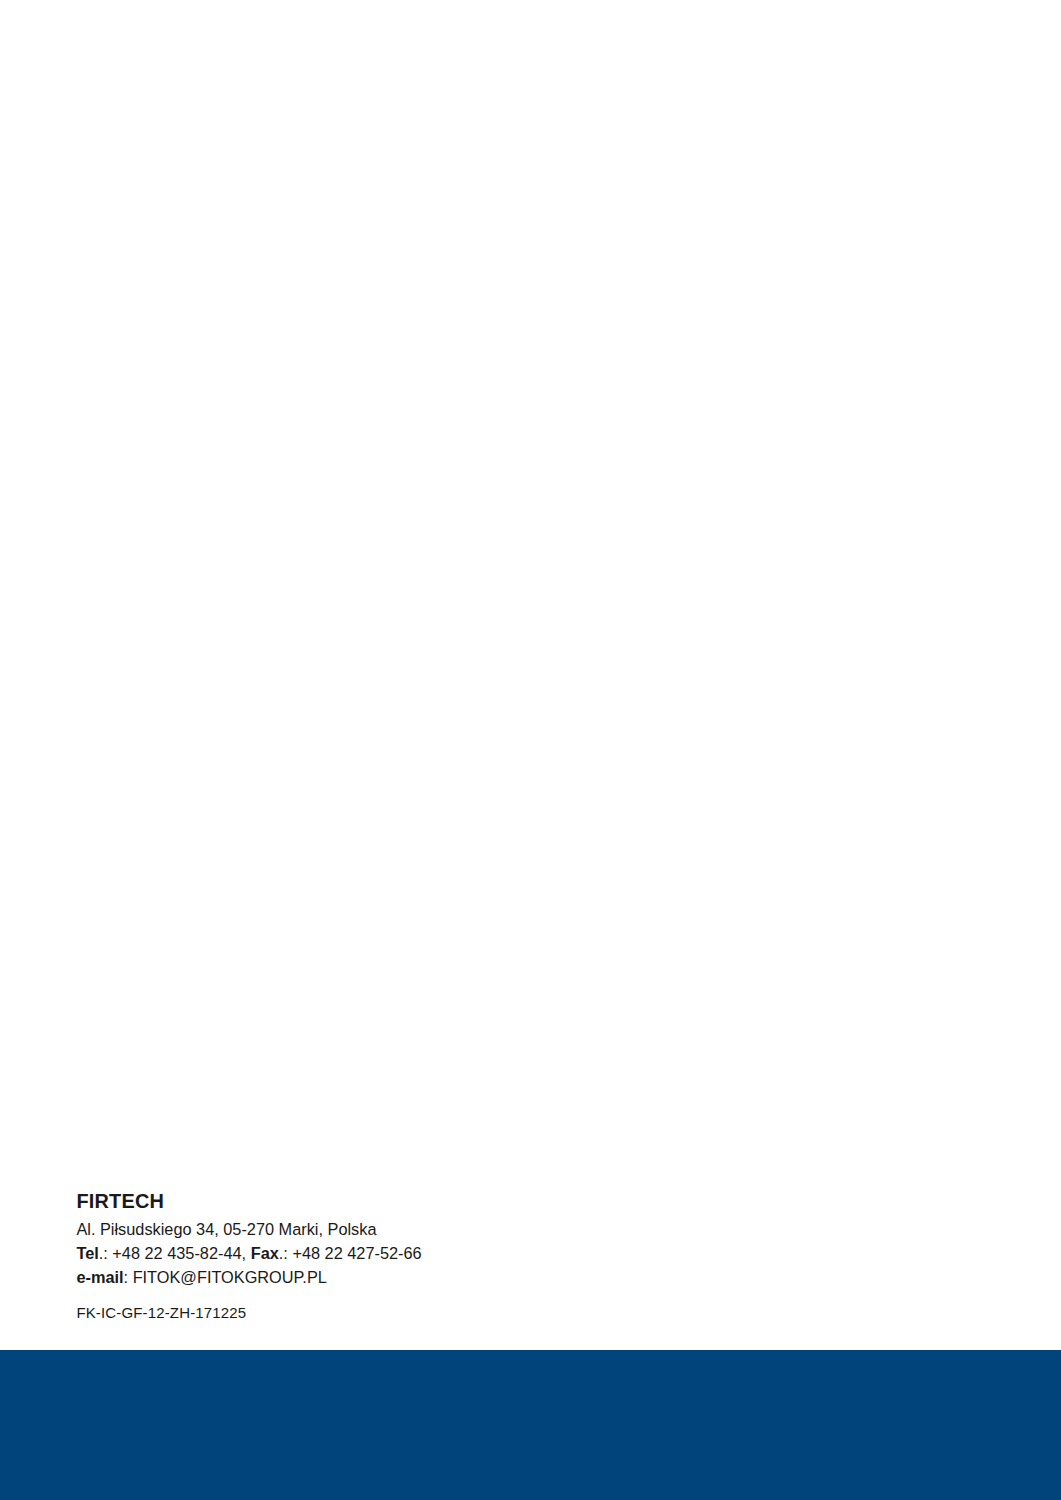FIRTECH
Al. Piłsudskiego 34, 05-270 Marki, Polska
Tel.: +48 22 435-82-44, Fax.: +48 22 427-52-66
e-mail: FITOK@FITOKGROUP.PL
FK-IC-GF-12-ZH-171225